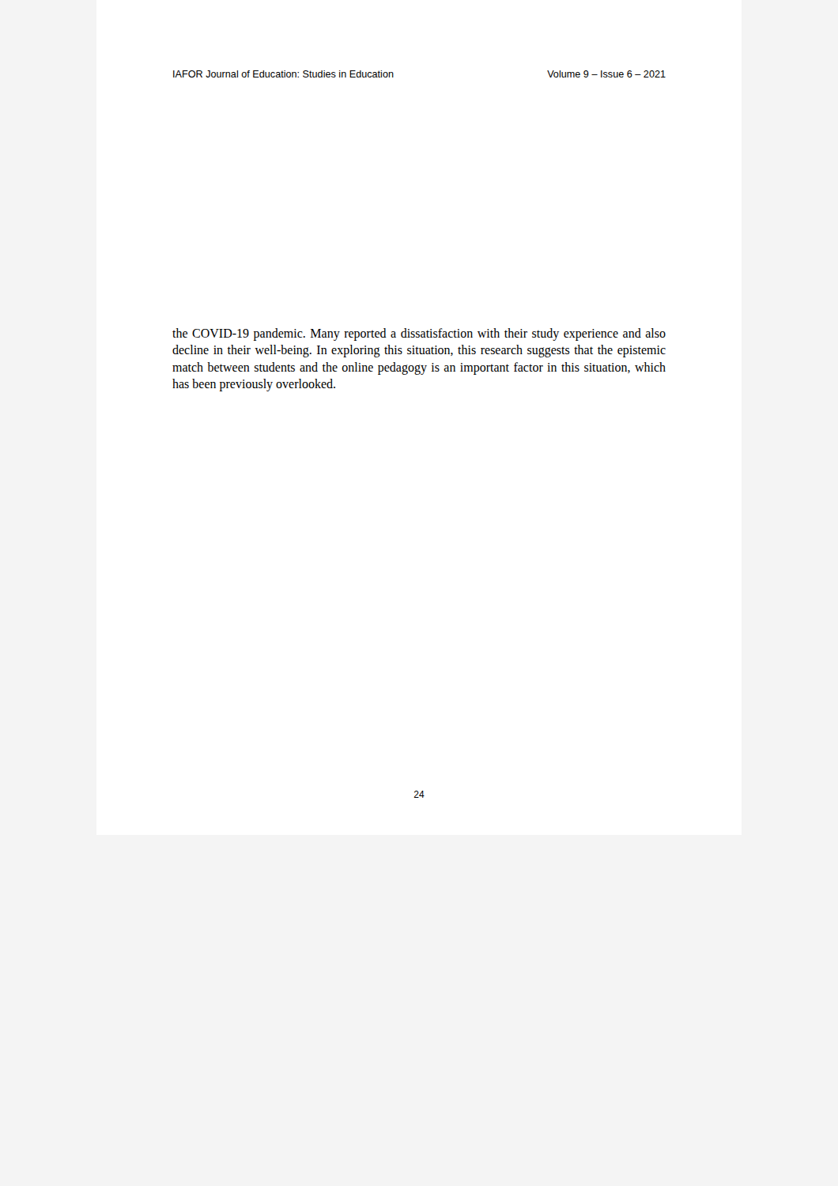IAFOR Journal of Education: Studies in Education Volume 9 – Issue 6 – 2021
the COVID-19 pandemic. Many reported a dissatisfaction with their study experience and also decline in their well-being. In exploring this situation, this research suggests that the epistemic match between students and the online pedagogy is an important factor in this situation, which has been previously overlooked.
24